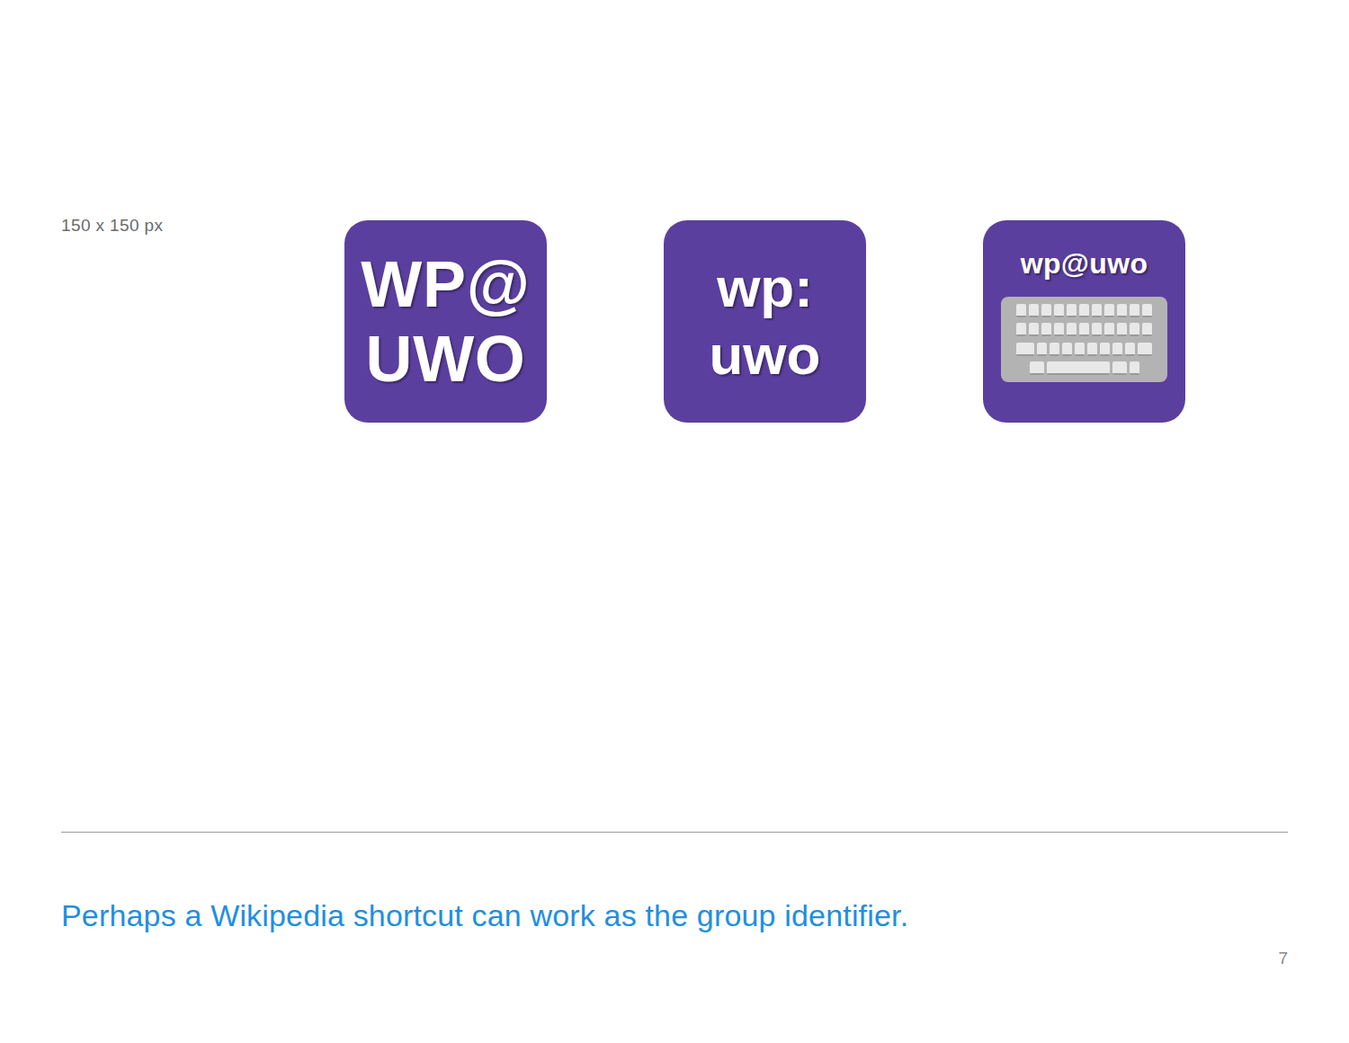150 x 150 px
WP@
UWO
wp:
uwo
wp@uwo
Perhaps a Wikipedia shortcut can work as the group identifier.
7